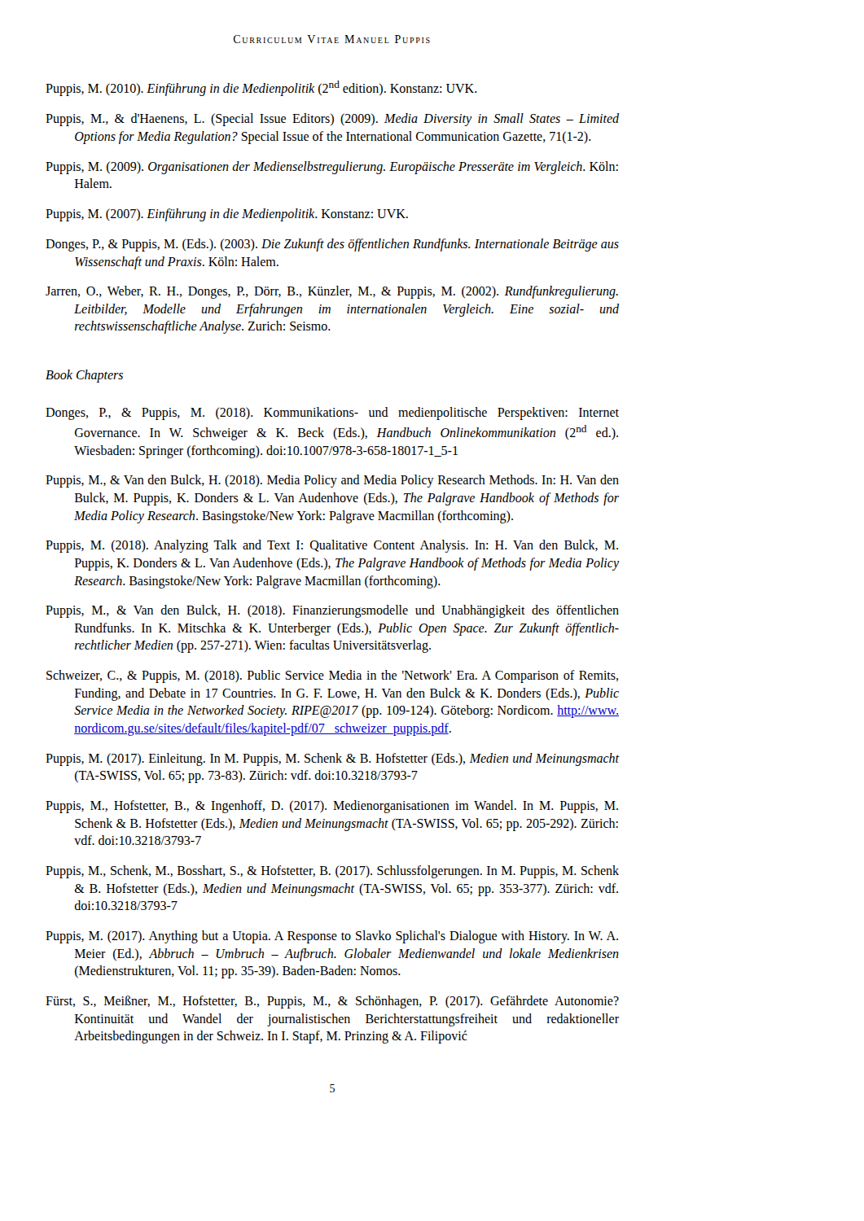Curriculum Vitae Manuel Puppis
Puppis, M. (2010). Einführung in die Medienpolitik (2nd edition). Konstanz: UVK.
Puppis, M., & d'Haenens, L. (Special Issue Editors) (2009). Media Diversity in Small States – Limited Options for Media Regulation? Special Issue of the International Communication Gazette, 71(1-2).
Puppis, M. (2009). Organisationen der Medienselbstregulierung. Europäische Presseräte im Vergleich. Köln: Halem.
Puppis, M. (2007). Einführung in die Medienpolitik. Konstanz: UVK.
Donges, P., & Puppis, M. (Eds.). (2003). Die Zukunft des öffentlichen Rundfunks. Internationale Beiträge aus Wissenschaft und Praxis. Köln: Halem.
Jarren, O., Weber, R. H., Donges, P., Dörr, B., Künzler, M., & Puppis, M. (2002). Rundfunkregulierung. Leitbilder, Modelle und Erfahrungen im internationalen Vergleich. Eine sozial- und rechtswissenschaftliche Analyse. Zurich: Seismo.
Book Chapters
Donges, P., & Puppis, M. (2018). Kommunikations- und medienpolitische Perspektiven: Internet Governance. In W. Schweiger & K. Beck (Eds.), Handbuch Onlinekommunikation (2nd ed.). Wiesbaden: Springer (forthcoming). doi:10.1007/978-3-658-18017-1_5-1
Puppis, M., & Van den Bulck, H. (2018). Media Policy and Media Policy Research Methods. In: H. Van den Bulck, M. Puppis, K. Donders & L. Van Audenhove (Eds.), The Palgrave Handbook of Methods for Media Policy Research. Basingstoke/New York: Palgrave Macmillan (forthcoming).
Puppis, M. (2018). Analyzing Talk and Text I: Qualitative Content Analysis. In: H. Van den Bulck, M. Puppis, K. Donders & L. Van Audenhove (Eds.), The Palgrave Handbook of Methods for Media Policy Research. Basingstoke/New York: Palgrave Macmillan (forthcoming).
Puppis, M., & Van den Bulck, H. (2018). Finanzierungsmodelle und Unabhängigkeit des öffentlichen Rundfunks. In K. Mitschka & K. Unterberger (Eds.), Public Open Space. Zur Zukunft öffentlich-rechtlicher Medien (pp. 257-271). Wien: facultas Universitätsverlag.
Schweizer, C., & Puppis, M. (2018). Public Service Media in the 'Network' Era. A Comparison of Remits, Funding, and Debate in 17 Countries. In G. F. Lowe, H. Van den Bulck & K. Donders (Eds.), Public Service Media in the Networked Society. RIPE@2017 (pp. 109-124). Göteborg: Nordicom. http://www.nordicom.gu.se/sites/default/files/kapitel-pdf/07_ schweizer_puppis.pdf.
Puppis, M. (2017). Einleitung. In M. Puppis, M. Schenk & B. Hofstetter (Eds.), Medien und Meinungsmacht (TA-SWISS, Vol. 65; pp. 73-83). Zürich: vdf. doi:10.3218/3793-7
Puppis, M., Hofstetter, B., & Ingenhoff, D. (2017). Medienorganisationen im Wandel. In M. Puppis, M. Schenk & B. Hofstetter (Eds.), Medien und Meinungsmacht (TA-SWISS, Vol. 65; pp. 205-292). Zürich: vdf. doi:10.3218/3793-7
Puppis, M., Schenk, M., Bosshart, S., & Hofstetter, B. (2017). Schlussfolgerungen. In M. Puppis, M. Schenk & B. Hofstetter (Eds.), Medien und Meinungsmacht (TA-SWISS, Vol. 65; pp. 353-377). Zürich: vdf. doi:10.3218/3793-7
Puppis, M. (2017). Anything but a Utopia. A Response to Slavko Splichal's Dialogue with History. In W. A. Meier (Ed.), Abbruch – Umbruch – Aufbruch. Globaler Medienwandel und lokale Medienkrisen (Medienstrukturen, Vol. 11; pp. 35-39). Baden-Baden: Nomos.
Fürst, S., Meißner, M., Hofstetter, B., Puppis, M., & Schönhagen, P. (2017). Gefährdete Autonomie? Kontinuität und Wandel der journalistischen Berichterstattungsfreiheit und redaktioneller Arbeitsbedingungen in der Schweiz. In I. Stapf, M. Prinzing & A. Filipović
5